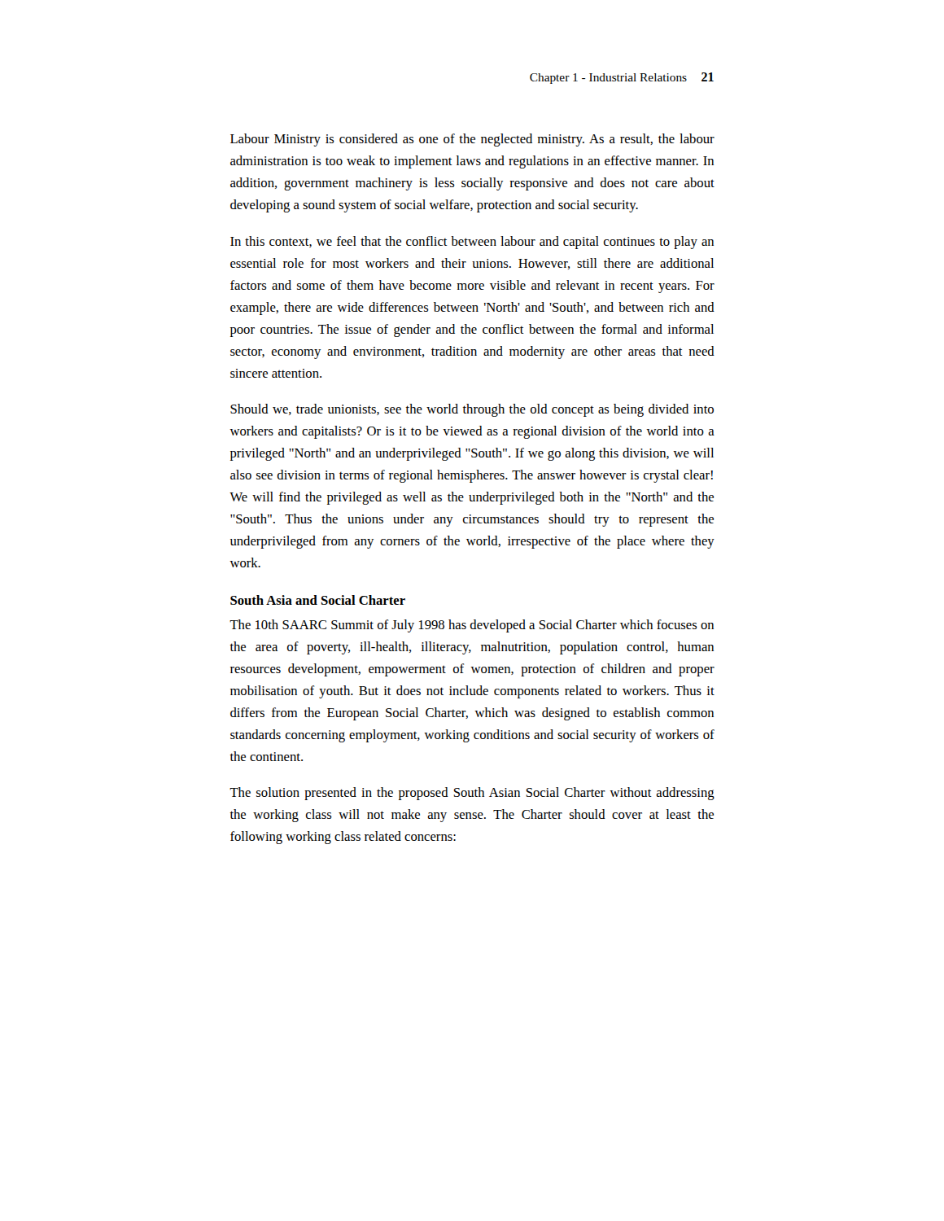Chapter 1 - Industrial Relations 21
Labour Ministry is considered as one of the neglected ministry. As a result, the labour administration is too weak to implement laws and regulations in an effective manner. In addition, government machinery is less socially responsive and does not care about developing a sound system of social welfare, protection and social security.
In this context, we feel that the conflict between labour and capital continues to play an essential role for most workers and their unions. However, still there are additional factors and some of them have become more visible and relevant in recent years. For example, there are wide differences between 'North' and 'South', and between rich and poor countries. The issue of gender and the conflict between the formal and informal sector, economy and environment, tradition and modernity are other areas that need sincere attention.
Should we, trade unionists, see the world through the old concept as being divided into workers and capitalists? Or is it to be viewed as a regional division of the world into a privileged "North" and an underprivileged "South". If we go along this division, we will also see division in terms of regional hemispheres. The answer however is crystal clear! We will find the privileged as well as the underprivileged both in the "North" and the "South". Thus the unions under any circumstances should try to represent the underprivileged from any corners of the world, irrespective of the place where they work.
South Asia and Social Charter
The 10th SAARC Summit of July 1998 has developed a Social Charter which focuses on the area of poverty, ill-health, illiteracy, malnutrition, population control, human resources development, empowerment of women, protection of children and proper mobilisation of youth. But it does not include components related to workers. Thus it differs from the European Social Charter, which was designed to establish common standards concerning employment, working conditions and social security of workers of the continent.
The solution presented in the proposed South Asian Social Charter without addressing the working class will not make any sense. The Charter should cover at least the following working class related concerns: